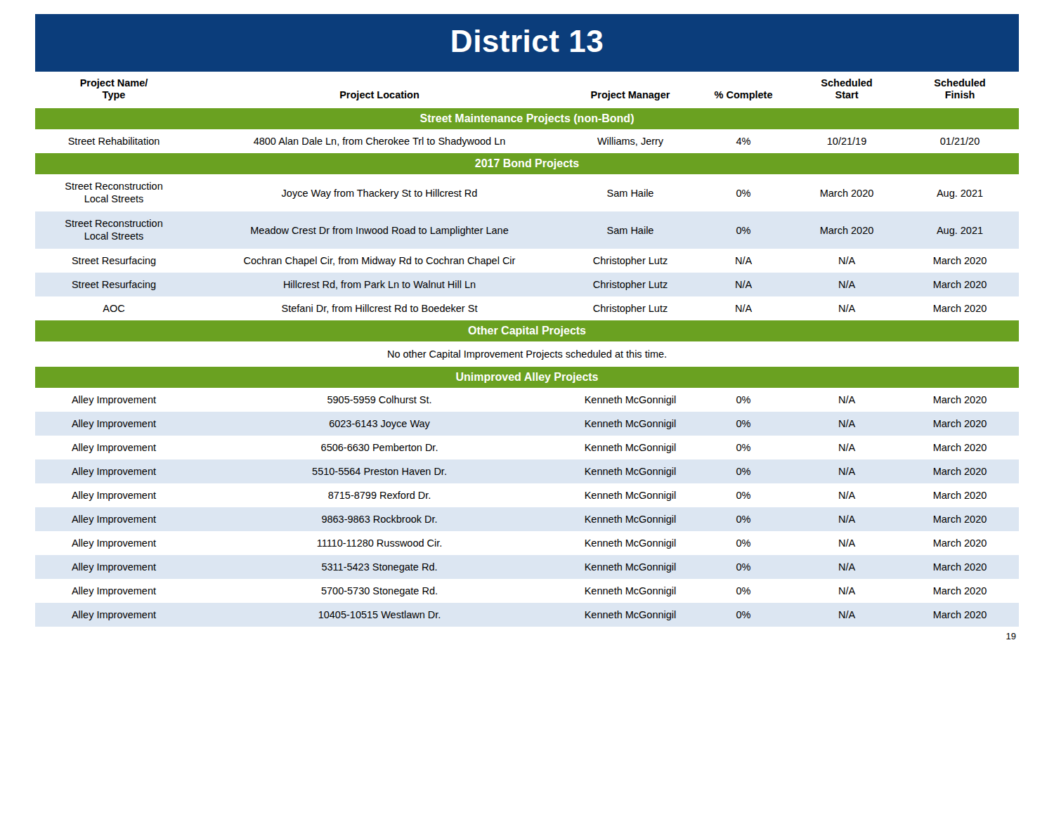District 13
| Project Name/ Type | Project Location | Project Manager | % Complete | Scheduled Start | Scheduled Finish |
| --- | --- | --- | --- | --- | --- |
| Street Maintenance Projects (non-Bond) |
| Street Rehabilitation | 4800 Alan Dale Ln, from Cherokee Trl to Shadywood Ln | Williams, Jerry | 4% | 10/21/19 | 01/21/20 |
| 2017 Bond Projects |
| Street Reconstruction Local Streets | Joyce Way from Thackery St to Hillcrest Rd | Sam Haile | 0% | March 2020 | Aug. 2021 |
| Street Reconstruction Local Streets | Meadow Crest Dr from Inwood Road to Lamplighter Lane | Sam Haile | 0% | March 2020 | Aug. 2021 |
| Street Resurfacing | Cochran Chapel Cir, from Midway Rd to Cochran Chapel Cir | Christopher Lutz | N/A | N/A | March 2020 |
| Street Resurfacing | Hillcrest Rd, from Park Ln to Walnut Hill Ln | Christopher Lutz | N/A | N/A | March 2020 |
| AOC | Stefani Dr, from Hillcrest Rd to Boedeker St | Christopher Lutz | N/A | N/A | March 2020 |
| Other Capital Projects |
| No other Capital Improvement Projects scheduled at this time. |
| Unimproved Alley Projects |
| Alley Improvement | 5905-5959 Colhurst St. | Kenneth McGonnigil | 0% | N/A | March 2020 |
| Alley Improvement | 6023-6143 Joyce Way | Kenneth McGonnigil | 0% | N/A | March 2020 |
| Alley Improvement | 6506-6630 Pemberton Dr. | Kenneth McGonnigil | 0% | N/A | March 2020 |
| Alley Improvement | 5510-5564 Preston Haven Dr. | Kenneth McGonnigil | 0% | N/A | March 2020 |
| Alley Improvement | 8715-8799 Rexford Dr. | Kenneth McGonnigil | 0% | N/A | March 2020 |
| Alley Improvement | 9863-9863 Rockbrook Dr. | Kenneth McGonnigil | 0% | N/A | March 2020 |
| Alley Improvement | 11110-11280 Russwood Cir. | Kenneth McGonnigil | 0% | N/A | March 2020 |
| Alley Improvement | 5311-5423 Stonegate Rd. | Kenneth McGonnigil | 0% | N/A | March 2020 |
| Alley Improvement | 5700-5730 Stonegate Rd. | Kenneth McGonnigil | 0% | N/A | March 2020 |
| Alley Improvement | 10405-10515 Westlawn Dr. | Kenneth McGonnigil | 0% | N/A | March 2020 |
19